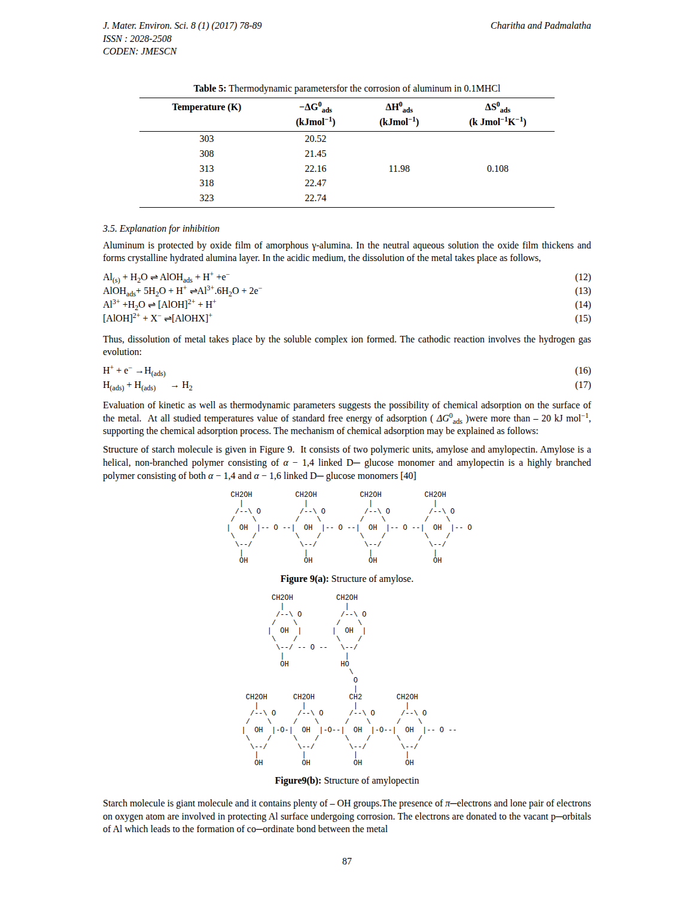J. Mater. Environ. Sci. 8 (1) (2017) 78-89 ISSN : 2028-2508 CODEN: JMESCN
Charitha and Padmalatha
Table 5: Thermodynamic parametersfor the corrosion of aluminum in 0.1MHCl
| Temperature (K) | −ΔG 0 ads | ΔH 0 ads | ΔS 0 ads |
| --- | --- | --- | --- |
| | (kJmol −1 ) | (kJmol −1 ) | (k Jmol −1 K −1 ) |
| 303 | 20.52 | | |
| 308 | 21.45 | | |
| 313 | 22.16 | 11.98 | 0.108 |
| 318 | 22.47 | | |
| 323 | 22.74 | | |
3.5. Explanation for inhibition
Aluminum is protected by oxide film of amorphous γ-alumina. In the neutral aqueous solution the oxide film thickens and forms crystalline hydrated alumina layer. In the acidic medium, the dissolution of the metal takes place as follows,
Al(s) + H2O ⇌ AlOHads + H+ +e− (12)
AlOHads+ 5H2O + H+ ⇌Al3+.6H2O + 2e− (13)
Al3+ +H2O ⇌ [AlOH]2+ + H+ (14)
[AlOH]2+ + X− ⇌[AlOHX]+ (15)
Thus, dissolution of metal takes place by the soluble complex ion formed. The cathodic reaction involves the hydrogen gas evolution:
H+ + e− →H(ads) (16)
H(ads) + H(ads) → H2 (17)
Evaluation of kinetic as well as thermodynamic parameters suggests the possibility of chemical adsorption on the surface of the metal. At all studied temperatures value of standard free energy of adsorption ( ΔG0ads )were more than – 20 kJ mol−1, supporting the chemical adsorption process. The mechanism of chemical adsorption may be explained as follows:
Structure of starch molecule is given in Figure 9. It consists of two polymeric units, amylose and amylopectin. Amylose is a helical, non-branched polymer consisting of α − 1,4 linked D─ glucose monomer and amylopectin is a highly branched polymer consisting of both α − 1,4 and α − 1,6 linked D─ glucose monomers [40]
CH2OH CH2OH CH2OH CH2OH | | | | /--\ O /--\ O /--\ O /--\ O / \ / \ / \ / \ | OH |-- O --| OH |-- O --| OH |-- O --| OH |-- O \ / \ / \ / \ / \--/ \--/ \--/ \--/ | | | | OH OH OH OH
Figure 9(a): Structure of amylose.
CH2OH CH2OH | | /--\ O /--\ O / \ / \ | OH | | OH | \ / \ / \--/ -- O -- \--/ | | OH HO \ O | CH2OH CH2OH CH2 CH2OH | | | | /--\ O /--\ O /--\ O /--\ O / \ / \ / \ / \ | OH |-O-| OH |-O--| OH |-O--| OH |-- O -- \ / \ / \ / \ / \--/ \--/ \--/ \--/ | | | | OH OH OH OH
Figure9(b): Structure of amylopectin
Starch molecule is giant molecule and it contains plenty of – OH groups.The presence of π─electrons and lone pair of electrons on oxygen atom are involved in protecting Al surface undergoing corrosion. The electrons are donated to the vacant p─orbitals of Al which leads to the formation of co─ordinate bond between the metal
87